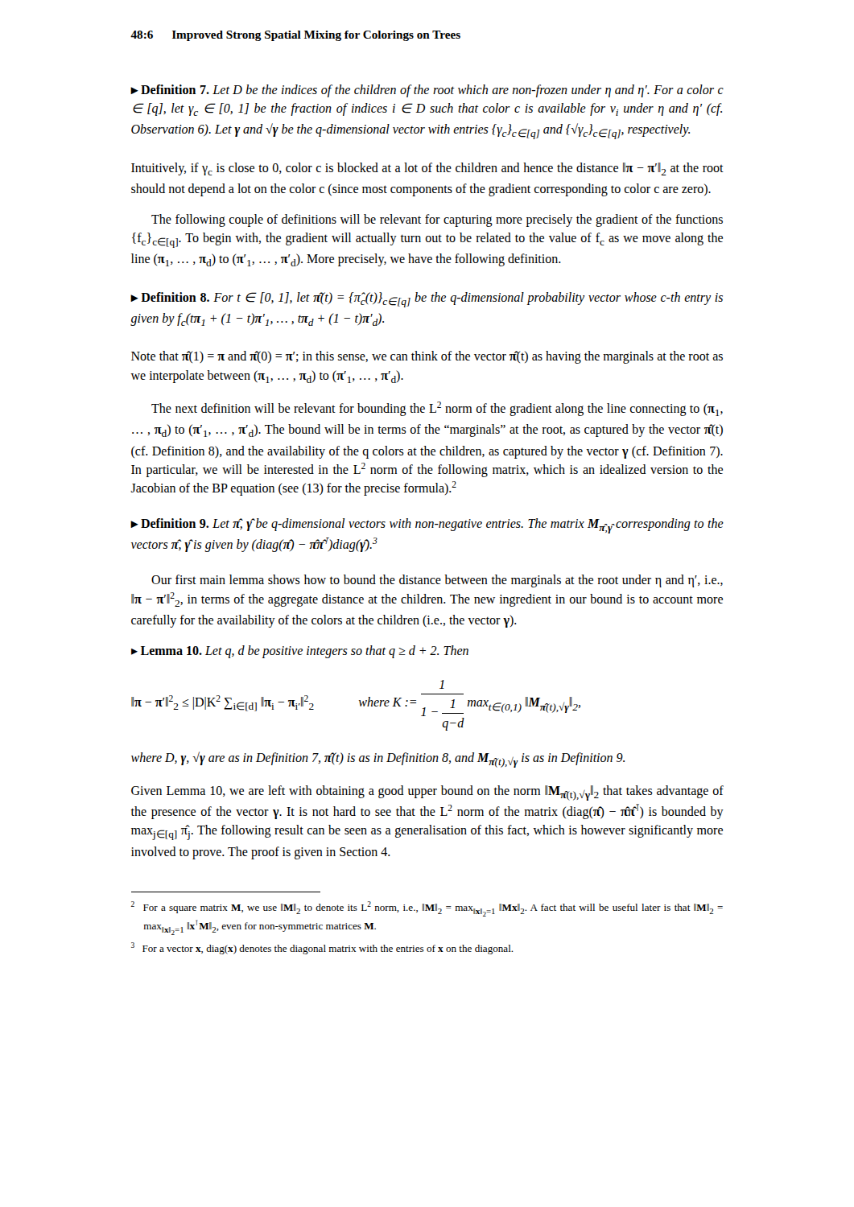48:6 Improved Strong Spatial Mixing for Colorings on Trees
▸ Definition 7. Let D be the indices of the children of the root which are non-frozen under η and η′. For a color c ∈ [q], let γc ∈ [0, 1] be the fraction of indices i ∈ D such that color c is available for vi under η and η′ (cf. Observation 6). Let γ and √γ be the q-dimensional vector with entries {γc}c∈[q] and {√γc}c∈[q], respectively.
Intuitively, if γc is close to 0, color c is blocked at a lot of the children and hence the distance ‖π − π′‖2 at the root should not depend a lot on the color c (since most components of the gradient corresponding to color c are zero).
The following couple of definitions will be relevant for capturing more precisely the gradient of the functions {fc}c∈[q]. To begin with, the gradient will actually turn out to be related to the value of fc as we move along the line (π1, … , πd) to (π′1, … , π′d). More precisely, we have the following definition.
▸ Definition 8. For t ∈ [0, 1], let π̂(t) = {π̂c(t)}c∈[q] be the q-dimensional probability vector whose c-th entry is given by fc(tπ1 + (1 − t)π′1, … , tπd + (1 − t)π′d).
Note that π̂(1) = π and π̂(0) = π′; in this sense, we can think of the vector π̂(t) as having the marginals at the root as we interpolate between (π1, … , πd) to (π′1, … , π′d).
The next definition will be relevant for bounding the L2 norm of the gradient along the line connecting to (π1, … , πd) to (π′1, … , π′d). The bound will be in terms of the “marginals” at the root, as captured by the vector π̂(t) (cf. Definition 8), and the availability of the q colors at the children, as captured by the vector γ (cf. Definition 7). In particular, we will be interested in the L2 norm of the following matrix, which is an idealized version to the Jacobian of the BP equation (see (13) for the precise formula).2
▸ Definition 9. Let π̂, γ̂ be q-dimensional vectors with non-negative entries. The matrix Mπ̂,γ̂ corresponding to the vectors π̂, γ̂ is given by (diag(π̂) − π̂π̂⊺)diag(γ̂).3
Our first main lemma shows how to bound the distance between the marginals at the root under η and η′, i.e., ‖π − π′‖22, in terms of the aggregate distance at the children. The new ingredient in our bound is to account more carefully for the availability of the colors at the children (i.e., the vector γ).
▸ Lemma 10. Let q, d be positive integers so that q ≥ d + 2. Then
‖π − π′‖22 ≤ |D|K2 ∑i∈[d] ‖πi − πi′‖22 where K := 11 − 1 q−d maxt∈(0,1) ‖Mπ̂(t),√γ‖2,
where D, γ, √γ are as in Definition 7, π̂(t) is as in Definition 8, and Mπ̂(t),√γ is as in Definition 9.
Given Lemma 10, we are left with obtaining a good upper bound on the norm ‖Mπ̂(t),√γ‖2 that takes advantage of the presence of the vector γ. It is not hard to see that the L2 norm of the matrix (diag(π̂) − π̂π̂⊺) is bounded by maxj∈[q] π̂j. The following result can be seen as a generalisation of this fact, which is however significantly more involved to prove. The proof is given in Section 4.
2 For a square matrix M, we use ‖M‖2 to denote its L2 norm, i.e., ‖M‖2 = max‖x‖2=1 ‖Mx‖2. A fact that will be useful later is that ‖M‖2 = max‖x‖2=1 ‖x⊺M‖2, even for non-symmetric matrices M.
3 For a vector x, diag(x) denotes the diagonal matrix with the entries of x on the diagonal.